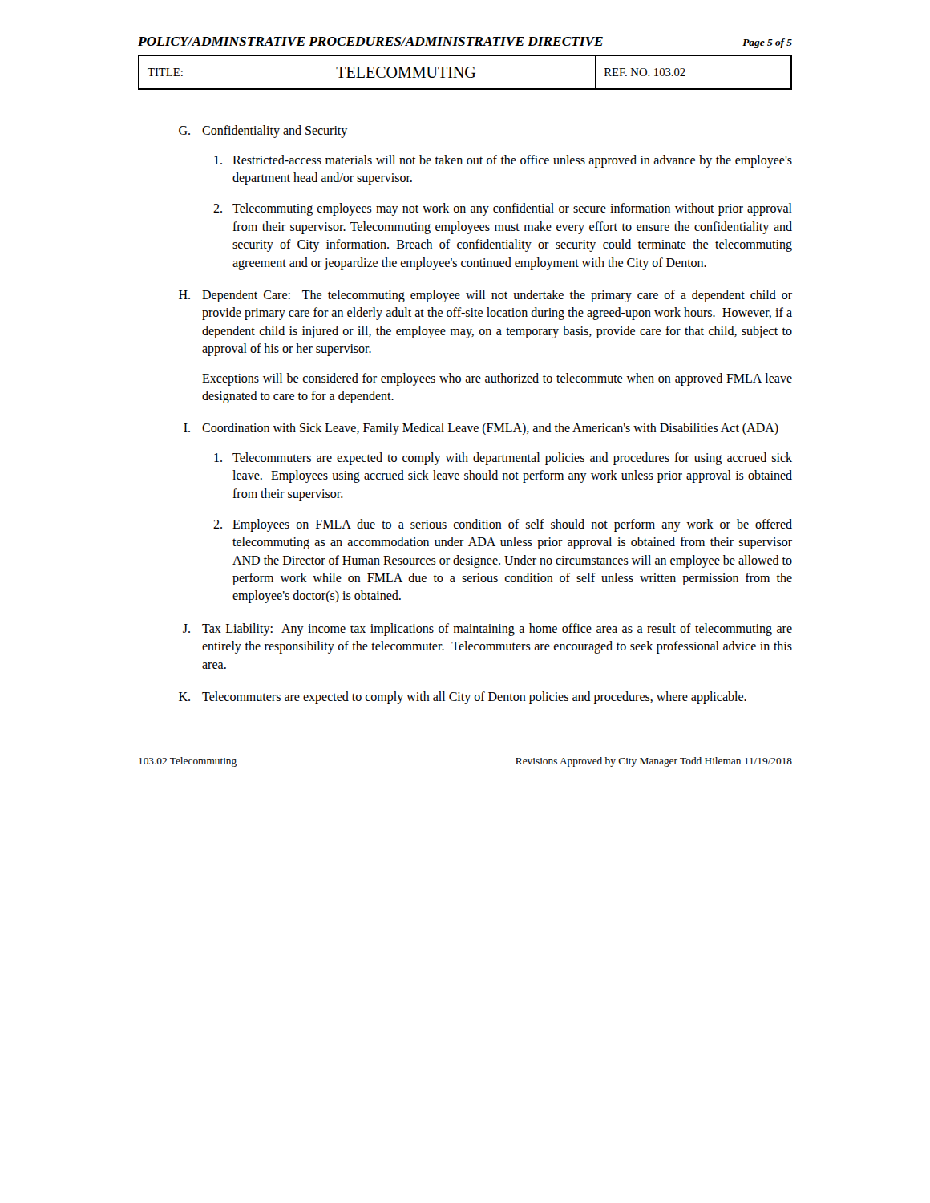POLICY/ADMINSTRATIVE PROCEDURES/ADMINISTRATIVE DIRECTIVE Page 5 of 5
| TITLE: | TELECOMMUTING | REF. NO. 103.02 |
Confidentiality and Security
Restricted-access materials will not be taken out of the office unless approved in advance by the employee's department head and/or supervisor.
Telecommuting employees may not work on any confidential or secure information without prior approval from their supervisor. Telecommuting employees must make every effort to ensure the confidentiality and security of City information. Breach of confidentiality or security could terminate the telecommuting agreement and or jeopardize the employee's continued employment with the City of Denton.
Dependent Care: The telecommuting employee will not undertake the primary care of a dependent child or provide primary care for an elderly adult at the off-site location during the agreed-upon work hours. However, if a dependent child is injured or ill, the employee may, on a temporary basis, provide care for that child, subject to approval of his or her supervisor.
Exceptions will be considered for employees who are authorized to telecommute when on approved FMLA leave designated to care to for a dependent.
Coordination with Sick Leave, Family Medical Leave (FMLA), and the American's with Disabilities Act (ADA)
Telecommuters are expected to comply with departmental policies and procedures for using accrued sick leave. Employees using accrued sick leave should not perform any work unless prior approval is obtained from their supervisor.
Employees on FMLA due to a serious condition of self should not perform any work or be offered telecommuting as an accommodation under ADA unless prior approval is obtained from their supervisor AND the Director of Human Resources or designee. Under no circumstances will an employee be allowed to perform work while on FMLA due to a serious condition of self unless written permission from the employee's doctor(s) is obtained.
Tax Liability: Any income tax implications of maintaining a home office area as a result of telecommuting are entirely the responsibility of the telecommuter. Telecommuters are encouraged to seek professional advice in this area.
Telecommuters are expected to comply with all City of Denton policies and procedures, where applicable.
103.02 Telecommuting Revisions Approved by City Manager Todd Hileman 11/19/2018